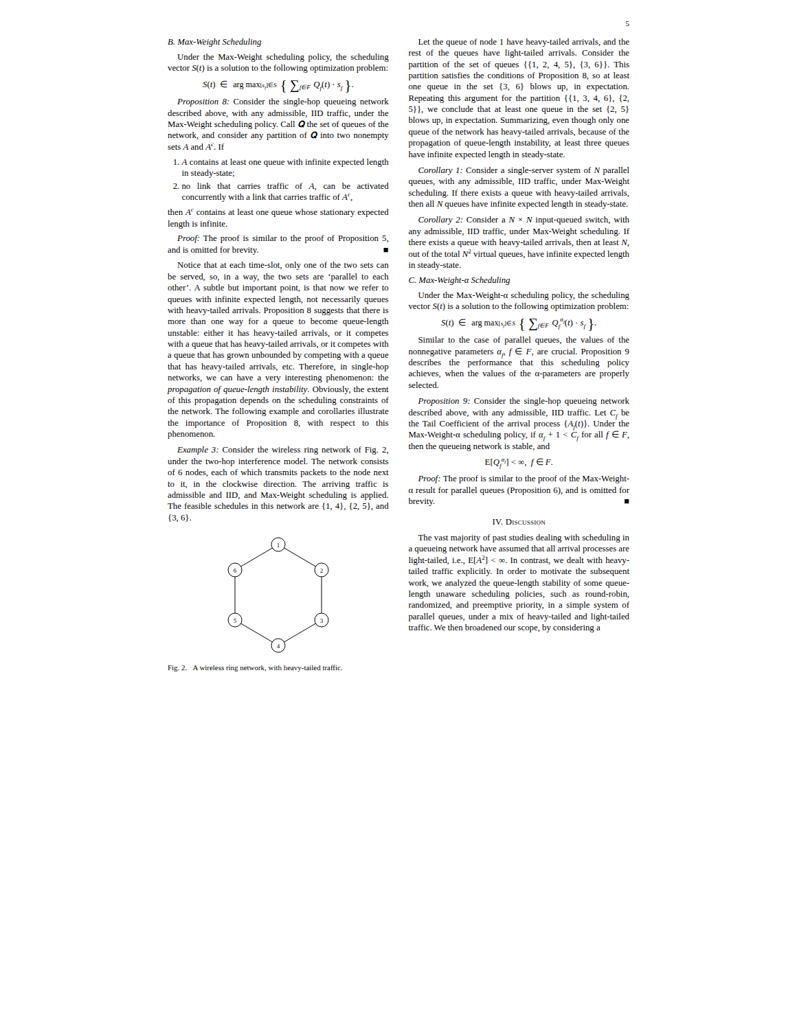5
B. Max-Weight Scheduling
Under the Max-Weight scheduling policy, the scheduling vector S(t) is a solution to the following optimization problem:
S(t) ∈ arg max[sf]∈S { ∑f∈F Qf(t) · sf }.
Proposition 8: Consider the single-hop queueing network described above, with any admissible, IID traffic, under the Max-Weight scheduling policy. Call 𝐐 the set of queues of the network, and consider any partition of 𝐐 into two nonempty sets A and Ac. If
A contains at least one queue with infinite expected length in steady-state;
no link that carries traffic of A, can be activated concurrently with a link that carries traffic of Ac,
then Ac contains at least one queue whose stationary expected length is infinite.
Proof: The proof is similar to the proof of Proposition 5, and is omitted for brevity. ■
Notice that at each time-slot, only one of the two sets can be served, so, in a way, the two sets are ‘parallel to each other’. A subtle but important point, is that now we refer to queues with infinite expected length, not necessarily queues with heavy-tailed arrivals. Proposition 8 suggests that there is more than one way for a queue to become queue-length unstable: either it has heavy-tailed arrivals, or it competes with a queue that has heavy-tailed arrivals, or it competes with a queue that has grown unbounded by competing with a queue that has heavy-tailed arrivals, etc. Therefore, in single-hop networks, we can have a very interesting phenomenon: the propagation of queue-length instability. Obviously, the extent of this propagation depends on the scheduling constraints of the network. The following example and corollaries illustrate the importance of Proposition 8, with respect to this phenomenon.
Example 3: Consider the wireless ring network of Fig. 2, under the two-hop interference model. The network consists of 6 nodes, each of which transmits packets to the node next to it, in the clockwise direction. The arriving traffic is admissible and IID, and Max-Weight scheduling is applied. The feasible schedules in this network are {1, 4}, {2, 5}, and {3, 6}.
1 2 3 4 5 6
Fig. 2. A wireless ring network, with heavy-tailed traffic.
Let the queue of node 1 have heavy-tailed arrivals, and the rest of the queues have light-tailed arrivals. Consider the partition of the set of queues {{1, 2, 4, 5}, {3, 6}}. This partition satisfies the conditions of Proposition 8, so at least one queue in the set {3, 6} blows up, in expectation. Repeating this argument for the partition {{1, 3, 4, 6}, {2, 5}}, we conclude that at least one queue in the set {2, 5} blows up, in expectation. Summarizing, even though only one queue of the network has heavy-tailed arrivals, because of the propagation of queue-length instability, at least three queues have infinite expected length in steady-state.
Corollary 1: Consider a single-server system of N parallel queues, with any admissible, IID traffic, under Max-Weight scheduling. If there exists a queue with heavy-tailed arrivals, then all N queues have infinite expected length in steady-state.
Corollary 2: Consider a N × N input-queued switch, with any admissible, IID traffic, under Max-Weight scheduling. If there exists a queue with heavy-tailed arrivals, then at least N, out of the total N2 virtual queues, have infinite expected length in steady-state.
C. Max-Weight-α Scheduling
Under the Max-Weight-α scheduling policy, the scheduling vector S(t) is a solution to the following optimization problem:
S(t) ∈ arg max[sf]∈S { ∑f∈F Qfαf(t) · sf }.
Similar to the case of parallel queues, the values of the nonnegative parameters αf, f ∈ F, are crucial. Proposition 9 describes the performance that this scheduling policy achieves, when the values of the α-parameters are properly selected.
Proposition 9: Consider the single-hop queueing network described above, with any admissible, IID traffic. Let Cf be the Tail Coefficient of the arrival process {Af(t)}. Under the Max-Weight-α scheduling policy, if αf + 1 < Cf for all f ∈ F, then the queueing network is stable, and
E[Qfαf] < ∞, f ∈ F.
Proof: The proof is similar to the proof of the Max-Weight-α result for parallel queues (Proposition 6), and is omitted for brevity. ■
IV. Discussion
The vast majority of past studies dealing with scheduling in a queueing network have assumed that all arrival processes are light-tailed, i.e., E[A2] < ∞. In contrast, we dealt with heavy-tailed traffic explicitly. In order to motivate the subsequent work, we analyzed the queue-length stability of some queue-length unaware scheduling policies, such as round-robin, randomized, and preemptive priority, in a simple system of parallel queues, under a mix of heavy-tailed and light-tailed traffic. We then broadened our scope, by considering a